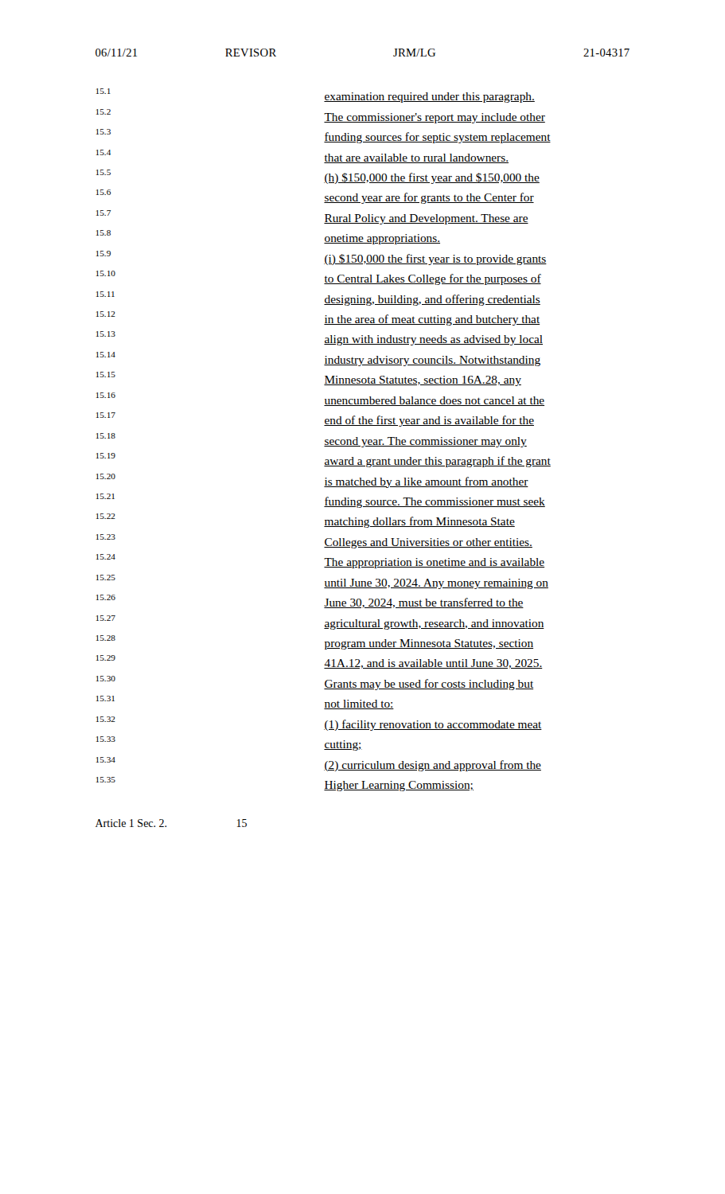06/11/21
REVISOR
JRM/LG
21-04317
| 15.1 | | examination required under this paragraph. |
| 15.2 | | The commissioner's report may include other |
| 15.3 | | funding sources for septic system replacement |
| 15.4 | | that are available to rural landowners. |
| 15.5 | | (h) $150,000 the first year and $150,000 the |
| 15.6 | | second year are for grants to the Center for |
| 15.7 | | Rural Policy and Development. These are |
| 15.8 | | onetime appropriations. |
| 15.9 | | (i) $150,000 the first year is to provide grants |
| 15.10 | | to Central Lakes College for the purposes of |
| 15.11 | | designing, building, and offering credentials |
| 15.12 | | in the area of meat cutting and butchery that |
| 15.13 | | align with industry needs as advised by local |
| 15.14 | | industry advisory councils. Notwithstanding |
| 15.15 | | Minnesota Statutes, section 16A.28, any |
| 15.16 | | unencumbered balance does not cancel at the |
| 15.17 | | end of the first year and is available for the |
| 15.18 | | second year. The commissioner may only |
| 15.19 | | award a grant under this paragraph if the grant |
| 15.20 | | is matched by a like amount from another |
| 15.21 | | funding source. The commissioner must seek |
| 15.22 | | matching dollars from Minnesota State |
| 15.23 | | Colleges and Universities or other entities. |
| 15.24 | | The appropriation is onetime and is available |
| 15.25 | | until June 30, 2024. Any money remaining on |
| 15.26 | | June 30, 2024, must be transferred to the |
| 15.27 | | agricultural growth, research, and innovation |
| 15.28 | | program under Minnesota Statutes, section |
| 15.29 | | 41A.12, and is available until June 30, 2025. |
| 15.30 | | Grants may be used for costs including but |
| 15.31 | | not limited to: |
| 15.32 | | (1) facility renovation to accommodate meat |
| 15.33 | | cutting; |
| 15.34 | | (2) curriculum design and approval from the |
| 15.35 | | Higher Learning Commission; |
Article 1 Sec. 2.
15